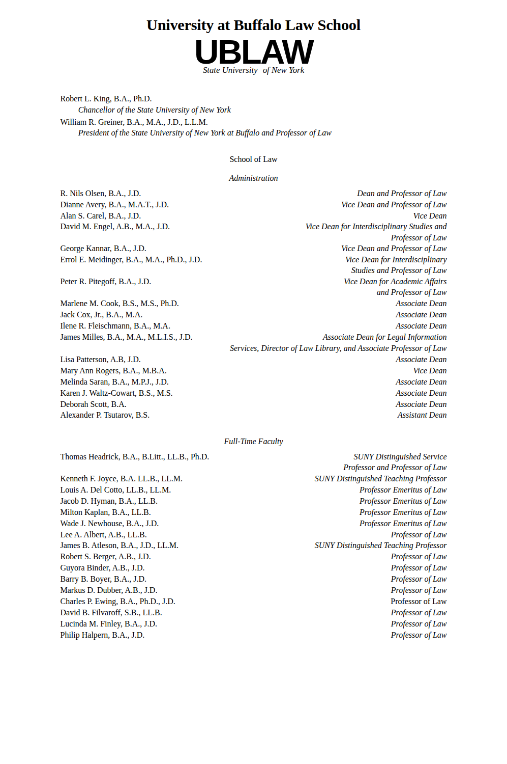University at Buffalo Law School
UBLAW
State University of New York
Robert L. King, B.A., Ph.D. Chancellor of the State University of New York
William R. Greiner, B.A., M.A., J.D., L.L.M. President of the State University of New York at Buffalo and Professor of Law
School of Law
Administration
| R. Nils Olsen, B.A., J.D. | Dean and Professor of Law |
| Dianne Avery, B.A., M.A.T., J.D. | Vice Dean and Professor of Law |
| Alan S. Carel, B.A., J.D. | Vice Dean |
| David M. Engel, A.B., M.A., J.D. | Vice Dean for Interdisciplinary Studies and Professor of Law |
| George Kannar, B.A., J.D. | Vice Dean and Professor of Law |
| Errol E. Meidinger, B.A., M.A., Ph.D., J.D. | Vice Dean for Interdisciplinary Studies and Professor of Law |
| Peter R. Pitegoff, B.A., J.D. | Vice Dean for Academic Affairs and Professor of Law |
| Marlene M. Cook, B.S., M.S., Ph.D. | Associate Dean |
| Jack Cox, Jr., B.A., M.A. | Associate Dean |
| Ilene R. Fleischmann, B.A., M.A. | Associate Dean |
| James Milles, B.A., M.A., M.L.I.S., J.D. | Associate Dean for Legal Information |
| Services, Director of Law Library, and Associate Professor of Law |
| Lisa Patterson, A.B, J.D. | Associate Dean |
| Mary Ann Rogers, B.A., M.B.A. | Vice Dean |
| Melinda Saran, B.A., M.P.J., J.D. | Associate Dean |
| Karen J. Waltz-Cowart, B.S., M.S. | Associate Dean |
| Deborah Scott, B.A. | Associate Dean |
| Alexander P. Tsutarov, B.S. | Assistant Dean |
Full-Time Faculty
| Thomas Headrick, B.A., B.Litt., LL.B., Ph.D. | SUNY Distinguished Service Professor and Professor of Law |
| Kenneth F. Joyce, B.A. LL.B., LL.M. | SUNY Distinguished Teaching Professor |
| Louis A. Del Cotto, LL.B., LL.M. | Professor Emeritus of Law |
| Jacob D. Hyman, B.A., LL.B. | Professor Emeritus of Law |
| Milton Kaplan, B.A., LL.B. | Professor Emeritus of Law |
| Wade J. Newhouse, B.A., J.D. | Professor Emeritus of Law |
| Lee A. Albert, A.B., LL.B. | Professor of Law |
| James B. Atleson, B.A., J.D., LL.M. | SUNY Distinguished Teaching Professor |
| Robert S. Berger, A.B., J.D. | Professor of Law |
| Guyora Binder, A.B., J.D. | Professor of Law |
| Barry B. Boyer, B.A., J.D. | Professor of Law |
| Markus D. Dubber, A.B., J.D. | Professor of Law |
| Charles P. Ewing, B.A., Ph.D., J.D. | Professor of Law |
| David B. Filvaroff, S.B., LL.B. | Professor of Law |
| Lucinda M. Finley, B.A., J.D. | Professor of Law |
| Philip Halpern, B.A., J.D. | Professor of Law |